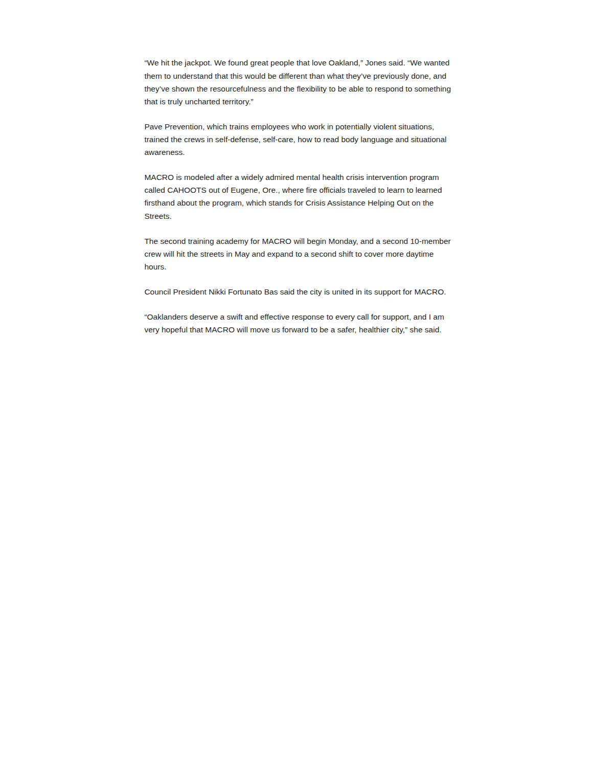“We hit the jackpot. We found great people that love Oakland,” Jones said. “We wanted them to understand that this would be different than what they’ve previously done, and they’ve shown the resourcefulness and the flexibility to be able to respond to something that is truly uncharted territory.”
Pave Prevention, which trains employees who work in potentially violent situations, trained the crews in self-defense, self-care, how to read body language and situational awareness.
MACRO is modeled after a widely admired mental health crisis intervention program called CAHOOTS out of Eugene, Ore., where fire officials traveled to learn to learned firsthand about the program, which stands for Crisis Assistance Helping Out on the Streets.
The second training academy for MACRO will begin Monday, and a second 10-member crew will hit the streets in May and expand to a second shift to cover more daytime hours.
Council President Nikki Fortunato Bas said the city is united in its support for MACRO.
“Oaklanders deserve a swift and effective response to every call for support, and I am very hopeful that MACRO will move us forward to be a safer, healthier city,” she said.